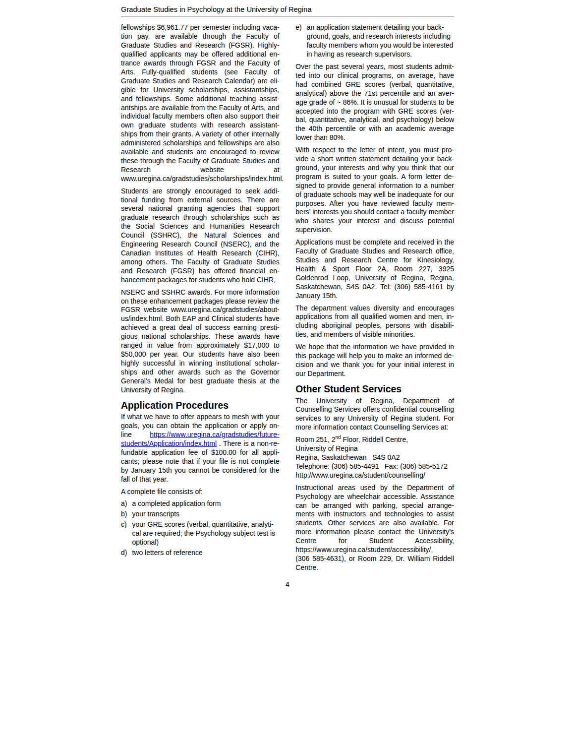Graduate Studies in Psychology at the University of Regina
fellowships $6,961.77 per semester including vacation pay. are available through the Faculty of Graduate Studies and Research (FGSR). Highly-qualified applicants may be offered additional entrance awards through FGSR and the Faculty of Arts. Fully-qualified students (see Faculty of Graduate Studies and Research Calendar) are eligible for University scholarships, assistantships, and fellowships. Some additional teaching assistantships are available from the Faculty of Arts, and individual faculty members often also support their own graduate students with research assistantships from their grants. A variety of other internally administered scholarships and fellowships are also available and students are encouraged to review these through the Faculty of Graduate Studies and Research website at www.uregina.ca/gradstudies/scholarships/index.html.
Students are strongly encouraged to seek additional funding from external sources. There are several national granting agencies that support graduate research through scholarships such as the Social Sciences and Humanities Research Council (SSHRC), the Natural Sciences and Engineering Research Council (NSERC), and the Canadian Institutes of Health Research (CIHR), among others. The Faculty of Graduate Studies and Research (FGSR) has offered financial enhancement packages for students who hold CIHR,
NSERC and SSHRC awards. For more information on these enhancement packages please review the FGSR website www.uregina.ca/gradstudies/about-us/index.html. Both EAP and Clinical students have achieved a great deal of success earning prestigious national scholarships. These awards have ranged in value from approximately $17,000 to $50,000 per year. Our students have also been highly successful in winning institutional scholarships and other awards such as the Governor General’s Medal for best graduate thesis at the University of Regina.
Application Procedures
If what we have to offer appears to mesh with your goals, you can obtain the application or apply online https://www.uregina.ca/gradstudies/future-students/Application/index.html . There is a non-refundable application fee of $100.00 for all applicants; please note that if your file is not complete by January 15th you cannot be considered for the fall of that year.
A complete file consists of:
a) a completed application form
b) your transcripts
c) your GRE scores (verbal, quantitative, analytical are required; the Psychology subject test is optional)
d) two letters of reference
e) an application statement detailing your background, goals, and research interests including faculty members whom you would be interested in having as research supervisors.
Over the past several years, most students admitted into our clinical programs, on average, have had combined GRE scores (verbal, quantitative, analytical) above the 71st percentile and an average grade of ~ 86%. It is unusual for students to be accepted into the program with GRE scores (verbal, quantitative, analytical, and psychology) below the 40th percentile or with an academic average lower than 80%.
With respect to the letter of intent, you must provide a short written statement detailing your background, your interests and why you think that our program is suited to your goals. A form letter designed to provide general information to a number of graduate schools may well be inadequate for our purposes. After you have reviewed faculty members’ interests you should contact a faculty member who shares your interest and discuss potential supervision.
Applications must be complete and received in the Faculty of Graduate Studies and Research office, Studies and Research Centre for Kinesiology, Health & Sport Floor 2A, Room 227, 3925 Goldenrod Loop, University of Regina, Regina, Saskatchewan, S4S 0A2. Tel: (306) 585-4161 by January 15th.
The department values diversity and encourages applications from all qualified women and men, including aboriginal peoples, persons with disabilities, and members of visible minorities.
We hope that the information we have provided in this package will help you to make an informed decision and we thank you for your initial interest in our Department.
Other Student Services
The University of Regina, Department of Counselling Services offers confidential counselling services to any University of Regina student. For more information contact Counselling Services at:
Room 251, 2nd Floor, Riddell Centre,
University of Regina
Regina, Saskatchewan S4S 0A2
Telephone: (306) 585-4491 Fax: (306) 585-5172
http://www.uregina.ca/student/counselling/
Instructional areas used by the Department of Psychology are wheelchair accessible. Assistance can be arranged with parking, special arrangements with instructors and technologies to assist students. Other services are also available. For more information please contact the University’s Centre for Student Accessibility, https://www.uregina.ca/student/accessibility/,
(306 585-4631), or Room 229, Dr. William Riddell Centre.
4